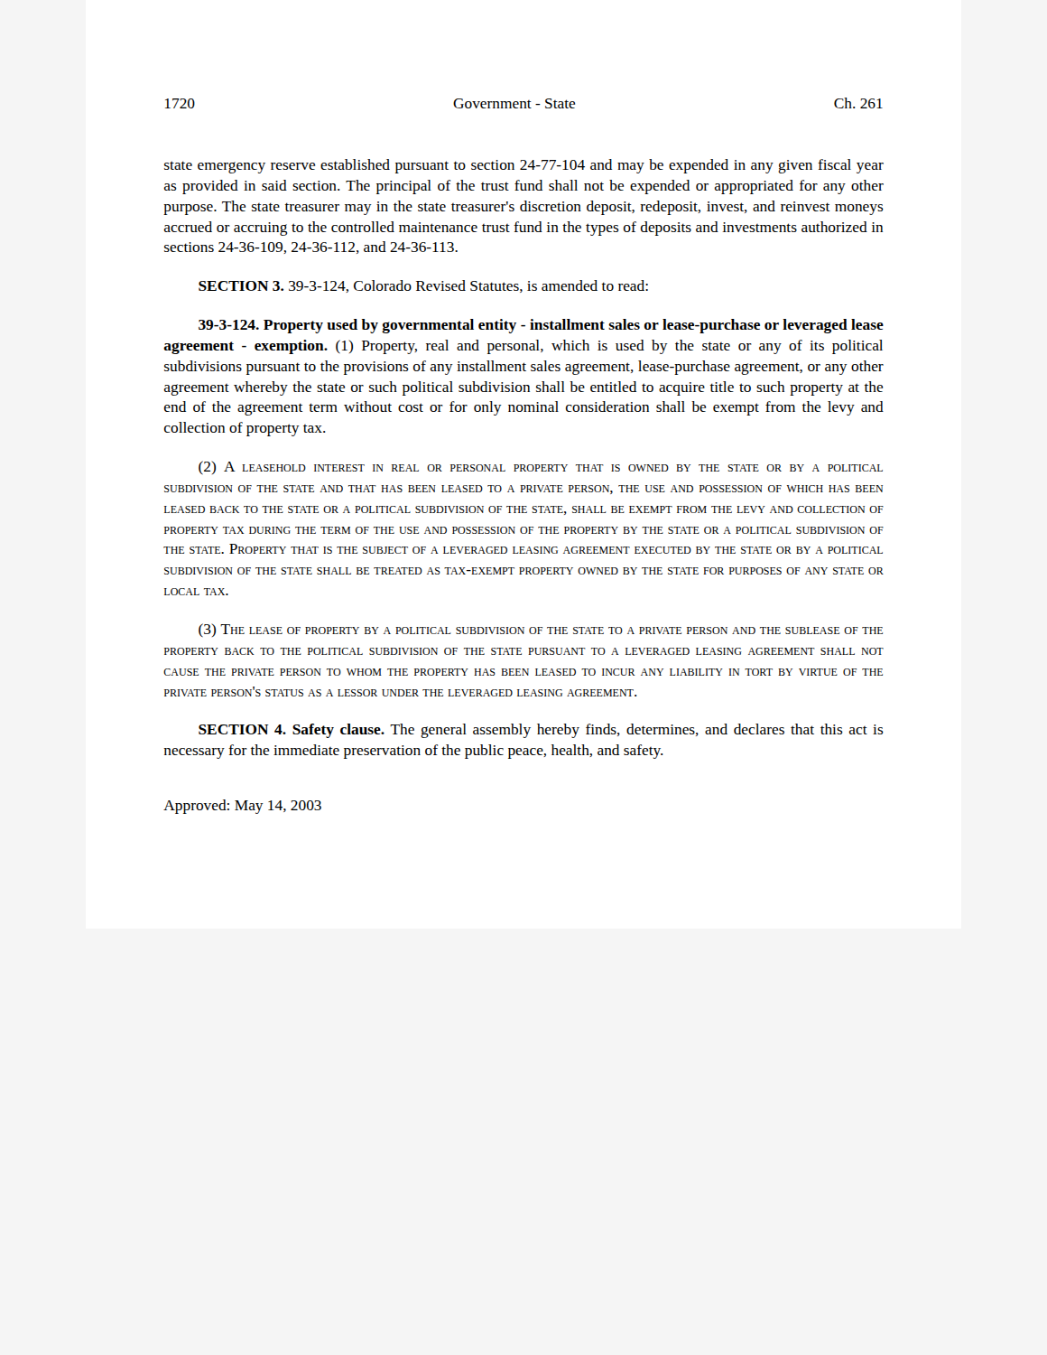1720 Government - State Ch. 261
state emergency reserve established pursuant to section 24-77-104 and may be expended in any given fiscal year as provided in said section. The principal of the trust fund shall not be expended or appropriated for any other purpose. The state treasurer may in the state treasurer's discretion deposit, redeposit, invest, and reinvest moneys accrued or accruing to the controlled maintenance trust fund in the types of deposits and investments authorized in sections 24-36-109, 24-36-112, and 24-36-113.
SECTION 3. 39-3-124, Colorado Revised Statutes, is amended to read:
39-3-124. Property used by governmental entity - installment sales or lease-purchase or leveraged lease agreement - exemption. (1) Property, real and personal, which is used by the state or any of its political subdivisions pursuant to the provisions of any installment sales agreement, lease-purchase agreement, or any other agreement whereby the state or such political subdivision shall be entitled to acquire title to such property at the end of the agreement term without cost or for only nominal consideration shall be exempt from the levy and collection of property tax.
(2) A leasehold interest in real or personal property that is owned by the state or by a political subdivision of the state and that has been leased to a private person, the use and possession of which has been leased back to the state or a political subdivision of the state, shall be exempt from the levy and collection of property tax during the term of the use and possession of the property by the state or a political subdivision of the state. Property that is the subject of a leveraged leasing agreement executed by the state or by a political subdivision of the state shall be treated as tax-exempt property owned by the state for purposes of any state or local tax.
(3) The lease of property by a political subdivision of the state to a private person and the sublease of the property back to the political subdivision of the state pursuant to a leveraged leasing agreement shall not cause the private person to whom the property has been leased to incur any liability in tort by virtue of the private person's status as a lessor under the leveraged leasing agreement.
SECTION 4. Safety clause. The general assembly hereby finds, determines, and declares that this act is necessary for the immediate preservation of the public peace, health, and safety.
Approved: May 14, 2003